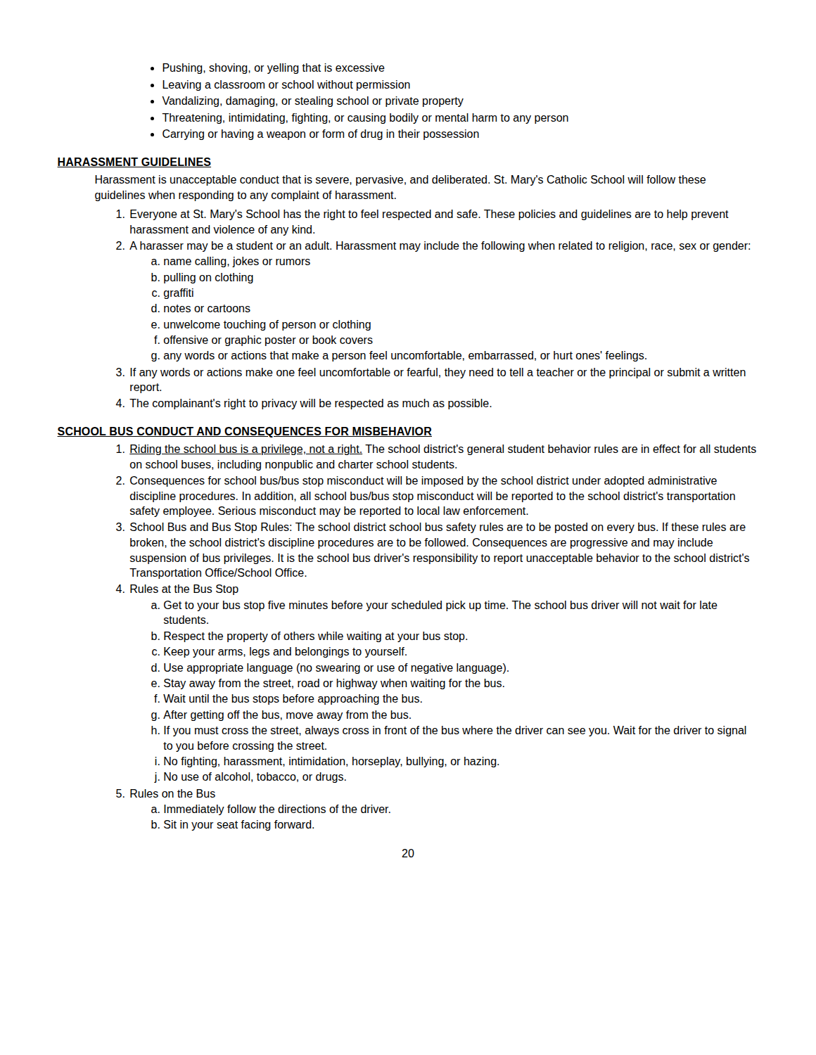Pushing, shoving, or yelling that is excessive
Leaving a classroom or school without permission
Vandalizing, damaging, or stealing school or private property
Threatening, intimidating, fighting, or causing bodily or mental harm to any person
Carrying or having a weapon or form of drug in their possession
HARASSMENT GUIDELINES
Harassment is unacceptable conduct that is severe, pervasive, and deliberated. St. Mary's Catholic School will follow these guidelines when responding to any complaint of harassment.
Everyone at St. Mary's School has the right to feel respected and safe. These policies and guidelines are to help prevent harassment and violence of any kind.
A harasser may be a student or an adult. Harassment may include the following when related to religion, race, sex or gender:
name calling, jokes or rumors
pulling on clothing
graffiti
notes or cartoons
unwelcome touching of person or clothing
offensive or graphic poster or book covers
any words or actions that make a person feel uncomfortable, embarrassed, or hurt ones' feelings.
If any words or actions make one feel uncomfortable or fearful, they need to tell a teacher or the principal or submit a written report.
The complainant's right to privacy will be respected as much as possible.
SCHOOL BUS CONDUCT AND CONSEQUENCES FOR MISBEHAVIOR
Riding the school bus is a privilege, not a right. The school district's general student behavior rules are in effect for all students on school buses, including nonpublic and charter school students.
Consequences for school bus/bus stop misconduct will be imposed by the school district under adopted administrative discipline procedures. In addition, all school bus/bus stop misconduct will be reported to the school district's transportation safety employee. Serious misconduct may be reported to local law enforcement.
School Bus and Bus Stop Rules: The school district school bus safety rules are to be posted on every bus. If these rules are broken, the school district's discipline procedures are to be followed. Consequences are progressive and may include suspension of bus privileges. It is the school bus driver's responsibility to report unacceptable behavior to the school district's Transportation Office/School Office.
Rules at the Bus Stop
Get to your bus stop five minutes before your scheduled pick up time. The school bus driver will not wait for late students.
Respect the property of others while waiting at your bus stop.
Keep your arms, legs and belongings to yourself.
Use appropriate language (no swearing or use of negative language).
Stay away from the street, road or highway when waiting for the bus.
Wait until the bus stops before approaching the bus.
After getting off the bus, move away from the bus.
If you must cross the street, always cross in front of the bus where the driver can see you. Wait for the driver to signal to you before crossing the street.
No fighting, harassment, intimidation, horseplay, bullying, or hazing.
No use of alcohol, tobacco, or drugs.
Rules on the Bus
Immediately follow the directions of the driver.
Sit in your seat facing forward.
20